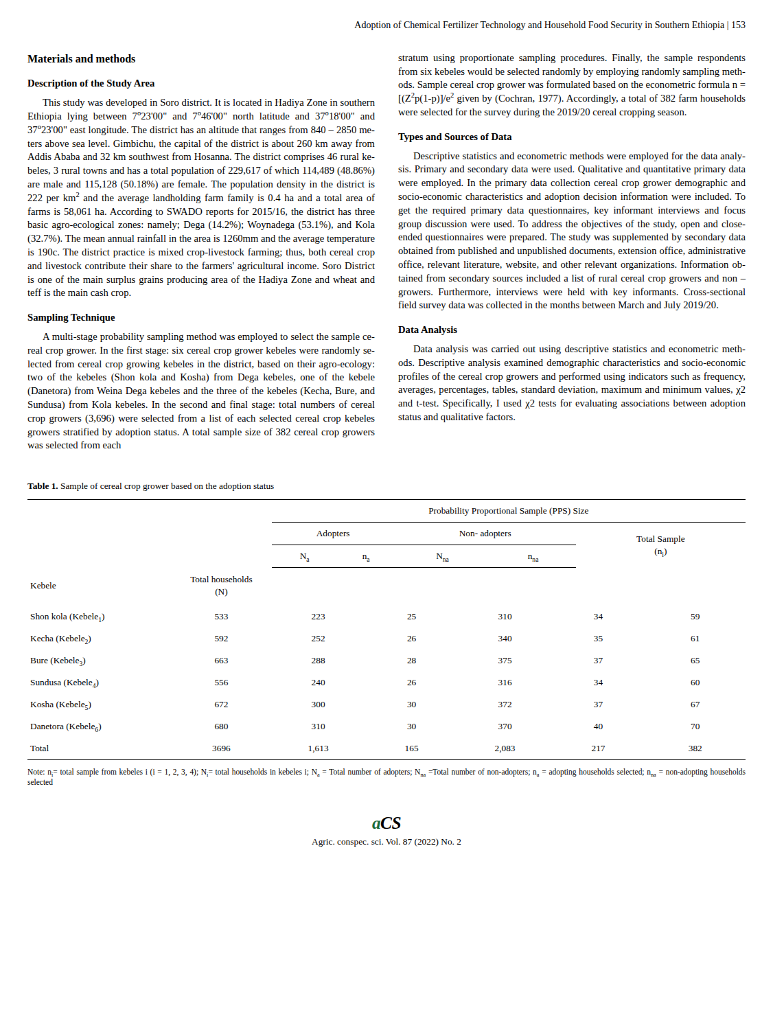Adoption of Chemical Fertilizer Technology and Household Food Security in Southern Ethiopia | 153
Materials and methods
Description of the Study Area
This study was developed in Soro district. It is located in Hadiya Zone in southern Ethiopia lying between 7o23'00" and 7o46'00" north latitude and 37o18'00" and 37o23'00" east longitude. The district has an altitude that ranges from 840 – 2850 meters above sea level. Gimbichu, the capital of the district is about 260 km away from Addis Ababa and 32 km southwest from Hosanna. The district comprises 46 rural kebeles, 3 rural towns and has a total population of 229,617 of which 114,489 (48.86%) are male and 115,128 (50.18%) are female. The population density in the district is 222 per km2 and the average landholding farm family is 0.4 ha and a total area of farms is 58,061 ha. According to SWADO reports for 2015/16, the district has three basic agro-ecological zones: namely; Dega (14.2%); Woynadega (53.1%), and Kola (32.7%). The mean annual rainfall in the area is 1260mm and the average temperature is 190c. The district practice is mixed crop-livestock farming; thus, both cereal crop and livestock contribute their share to the farmers' agricultural income. Soro District is one of the main surplus grains producing area of the Hadiya Zone and wheat and teff is the main cash crop.
Sampling Technique
A multi-stage probability sampling method was employed to select the sample cereal crop grower. In the first stage: six cereal crop grower kebeles were randomly selected from cereal crop growing kebeles in the district, based on their agro-ecology: two of the kebeles (Shon kola and Kosha) from Dega kebeles, one of the kebele (Danetora) from Weina Dega kebeles and the three of the kebeles (Kecha, Bure, and Sundusa) from Kola kebeles. In the second and final stage: total numbers of cereal crop growers (3,696) were selected from a list of each selected cereal crop kebeles growers stratified by adoption status. A total sample size of 382 cereal crop growers was selected from each
stratum using proportionate sampling procedures. Finally, the sample respondents from six kebeles would be selected randomly by employing randomly sampling methods. Sample cereal crop grower was formulated based on the econometric formula n = [(Z2p(1-p)]/e2 given by (Cochran, 1977). Accordingly, a total of 382 farm households were selected for the survey during the 2019/20 cereal cropping season.
Types and Sources of Data
Descriptive statistics and econometric methods were employed for the data analysis. Primary and secondary data were used. Qualitative and quantitative primary data were employed. In the primary data collection cereal crop grower demographic and socio-economic characteristics and adoption decision information were included. To get the required primary data questionnaires, key informant interviews and focus group discussion were used. To address the objectives of the study, open and close-ended questionnaires were prepared. The study was supplemented by secondary data obtained from published and unpublished documents, extension office, administrative office, relevant literature, website, and other relevant organizations. Information obtained from secondary sources included a list of rural cereal crop growers and non – growers. Furthermore, interviews were held with key informants. Cross-sectional field survey data was collected in the months between March and July 2019/20.
Data Analysis
Data analysis was carried out using descriptive statistics and econometric methods. Descriptive analysis examined demographic characteristics and socio-economic profiles of the cereal crop growers and performed using indicators such as frequency, averages, percentages, tables, standard deviation, maximum and minimum values, χ2 and t-test. Specifically, I used χ2 tests for evaluating associations between adoption status and qualitative factors.
Table 1. Sample of cereal crop grower based on the adoption status
| | | Probability Proportional Sample (PPS) Size |
| --- | --- | --- |
| Adopters | Non- adopters | Total Sample (n i ) |
| N a | n a | N na | n na |
| Kebele | Total households (N) | | | | | |
| Shon kola (Kebele 1 ) | 533 | 223 | 25 | 310 | 34 | 59 |
| Kecha (Kebele 2 ) | 592 | 252 | 26 | 340 | 35 | 61 |
| Bure (Kebele 3 ) | 663 | 288 | 28 | 375 | 37 | 65 |
| Sundusa (Kebele 4 ) | 556 | 240 | 26 | 316 | 34 | 60 |
| Kosha (Kebele 5 ) | 672 | 300 | 30 | 372 | 37 | 67 |
| Danetora (Kebele 6 ) | 680 | 310 | 30 | 370 | 40 | 70 |
| Total | 3696 | 1,613 | 165 | 2,083 | 217 | 382 |
Note: ni= total sample from kebeles i (i = 1, 2, 3, 4); Ni= total households in kebeles i; Na = Total number of adopters; Nna =Total number of non-adopters; na = adopting households selected; nna = non-adopting households selected
aCS
Agric. conspec. sci. Vol. 87 (2022) No. 2